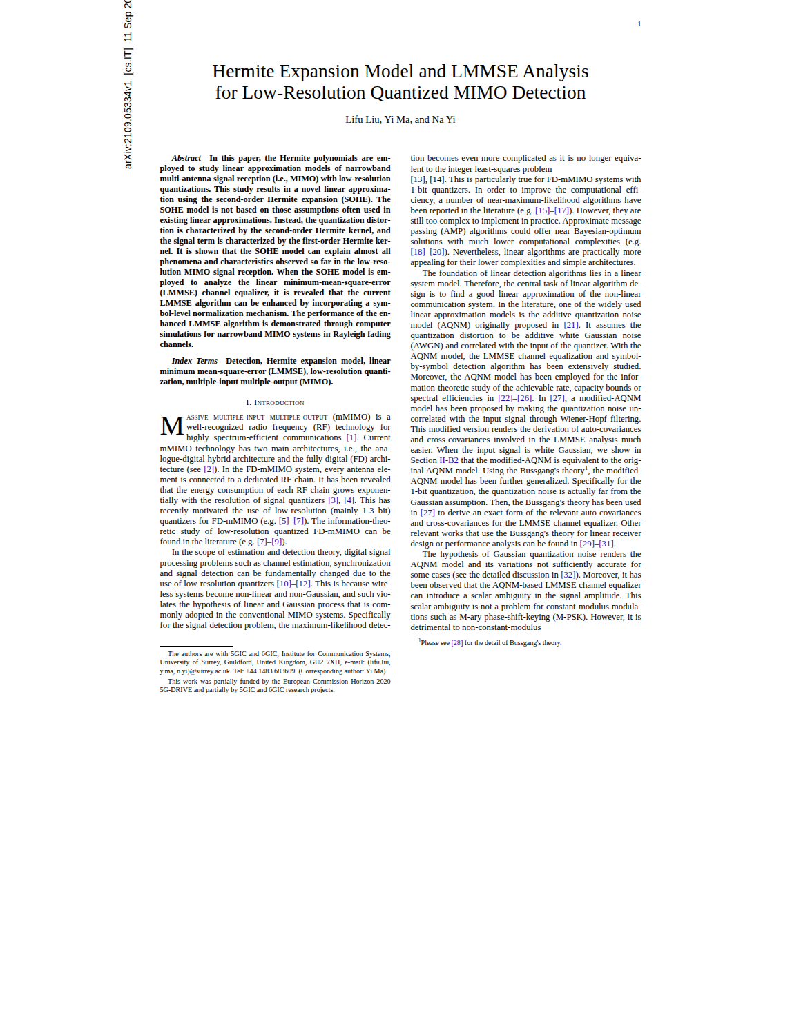1
arXiv:2109.05334v1 [cs.IT] 11 Sep 2021
Hermite Expansion Model and LMMSE Analysis
for Low-Resolution Quantized MIMO Detection
Lifu Liu, Yi Ma, and Na Yi
Abstract—In this paper, the Hermite polynomials are employed to study linear approximation models of narrowband multi-antenna signal reception (i.e., MIMO) with low-resolution quantizations. This study results in a novel linear approximation using the second-order Hermite expansion (SOHE). The SOHE model is not based on those assumptions often used in existing linear approximations. Instead, the quantization distortion is characterized by the second-order Hermite kernel, and the signal term is characterized by the first-order Hermite kernel. It is shown that the SOHE model can explain almost all phenomena and characteristics observed so far in the low-resolution MIMO signal reception. When the SOHE model is employed to analyze the linear minimum-mean-square-error (LMMSE) channel equalizer, it is revealed that the current LMMSE algorithm can be enhanced by incorporating a symbol-level normalization mechanism. The performance of the enhanced LMMSE algorithm is demonstrated through computer simulations for narrowband MIMO systems in Rayleigh fading channels.
Index Terms—Detection, Hermite expansion model, linear minimum mean-square-error (LMMSE), low-resolution quantization, multiple-input multiple-output (MIMO).
I. Introduction
Massive multiple-input multiple-output (mMIMO) is a well-recognized radio frequency (RF) technology for highly spectrum-efficient communications [1]. Current mMIMO technology has two main architectures, i.e., the analogue-digital hybrid architecture and the fully digital (FD) architecture (see [2]). In the FD-mMIMO system, every antenna element is connected to a dedicated RF chain. It has been revealed that the energy consumption of each RF chain grows exponentially with the resolution of signal quantizers [3], [4]. This has recently motivated the use of low-resolution (mainly 1-3 bit) quantizers for FD-mMIMO (e.g. [5]–[7]). The information-theoretic study of low-resolution quantized FD-mMIMO can be found in the literature (e.g. [7]–[9]).
In the scope of estimation and detection theory, digital signal processing problems such as channel estimation, synchronization and signal detection can be fundamentally changed due to the use of low-resolution quantizers [10]–[12]. This is because wireless systems become non-linear and non-Gaussian, and such violates the hypothesis of linear and Gaussian process that is commonly adopted in the conventional MIMO systems. Specifically for the signal detection problem, the maximum-likelihood detection becomes even more complicated as it is no longer equivalent to the integer least-squares problem
[13], [14]. This is particularly true for FD-mMIMO systems with 1-bit quantizers. In order to improve the computational efficiency, a number of near-maximum-likelihood algorithms have been reported in the literature (e.g. [15]–[17]). However, they are still too complex to implement in practice. Approximate message passing (AMP) algorithms could offer near Bayesian-optimum solutions with much lower computational complexities (e.g. [18]–[20]). Nevertheless, linear algorithms are practically more appealing for their lower complexities and simple architectures.
The foundation of linear detection algorithms lies in a linear system model. Therefore, the central task of linear algorithm design is to find a good linear approximation of the non-linear communication system. In the literature, one of the widely used linear approximation models is the additive quantization noise model (AQNM) originally proposed in [21]. It assumes the quantization distortion to be additive white Gaussian noise (AWGN) and correlated with the input of the quantizer. With the AQNM model, the LMMSE channel equalization and symbol-by-symbol detection algorithm has been extensively studied. Moreover, the AQNM model has been employed for the information-theoretic study of the achievable rate, capacity bounds or spectral efficiencies in [22]–[26]. In [27], a modified-AQNM model has been proposed by making the quantization noise uncorrelated with the input signal through Wiener-Hopf filtering. This modified version renders the derivation of auto-covariances and cross-covariances involved in the LMMSE analysis much easier. When the input signal is white Gaussian, we show in Section II-B2 that the modified-AQNM is equivalent to the original AQNM model. Using the Bussgang's theory1, the modified-AQNM model has been further generalized. Specifically for the 1-bit quantization, the quantization noise is actually far from the Gaussian assumption. Then, the Bussgang's theory has been used in [27] to derive an exact form of the relevant auto-covariances and cross-covariances for the LMMSE channel equalizer. Other relevant works that use the Bussgang's theory for linear receiver design or performance analysis can be found in [29]–[31].
The hypothesis of Gaussian quantization noise renders the AQNM model and its variations not sufficiently accurate for some cases (see the detailed discussion in [32]). Moreover, it has been observed that the AQNM-based LMMSE channel equalizer can introduce a scalar ambiguity in the signal amplitude. This scalar ambiguity is not a problem for constant-modulus modulations such as M-ary phase-shift-keying (M-PSK). However, it is detrimental to non-constant-modulus
The authors are with 5GIC and 6GIC, Institute for Communication Systems, University of Surrey, Guildford, United Kingdom, GU2 7XH, e-mail: (lifu.liu, y.ma, n.yi)@surrey.ac.uk. Tel: +44 1483 683609. (Corresponding author: Yi Ma)
This work was partially funded by the European Commission Horizon 2020 5G-DRIVE and partially by 5GIC and 6GIC research projects.
1Please see [28] for the detail of Bussgang's theory.